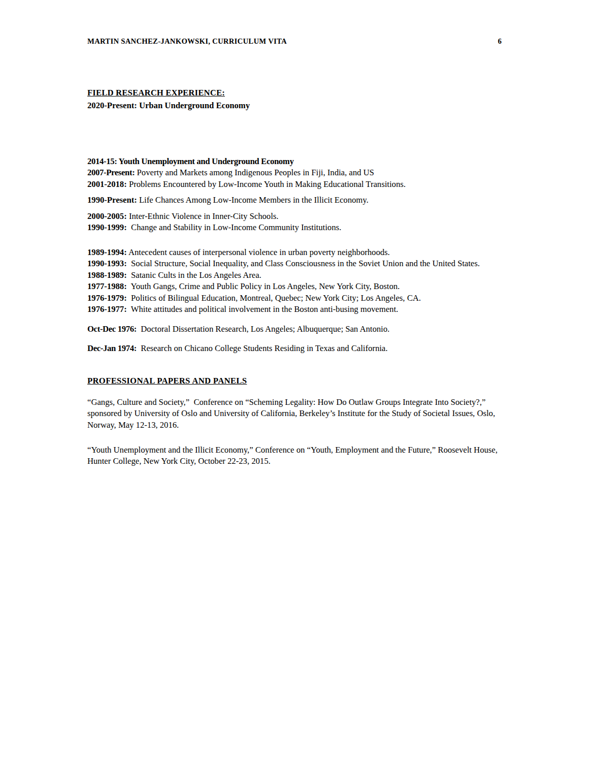Martin Sanchez-Jankowski, Curriculum Vita 6
FIELD RESEARCH EXPERIENCE:
2020-Present: Urban Underground Economy
2014-15: Youth Unemployment and Underground Economy
2007-Present: Poverty and Markets among Indigenous Peoples in Fiji, India, and US
2001-2018: Problems Encountered by Low-Income Youth in Making Educational Transitions.
1990-Present: Life Chances Among Low-Income Members in the Illicit Economy.
2000-2005: Inter-Ethnic Violence in Inner-City Schools.
1990-1999: Change and Stability in Low-Income Community Institutions.
1989-1994: Antecedent causes of interpersonal violence in urban poverty neighborhoods.
1990-1993: Social Structure, Social Inequality, and Class Consciousness in the Soviet Union and the United States.
1988-1989: Satanic Cults in the Los Angeles Area.
1977-1988: Youth Gangs, Crime and Public Policy in Los Angeles, New York City, Boston.
1976-1979: Politics of Bilingual Education, Montreal, Quebec; New York City; Los Angeles, CA.
1976-1977: White attitudes and political involvement in the Boston anti-busing movement.
Oct-Dec 1976: Doctoral Dissertation Research, Los Angeles; Albuquerque; San Antonio.
Dec-Jan 1974: Research on Chicano College Students Residing in Texas and California.
PROFESSIONAL PAPERS AND PANELS
“Gangs, Culture and Society,” Conference on “Scheming Legality: How Do Outlaw Groups Integrate Into Society?,” sponsored by University of Oslo and University of California, Berkeley’s Institute for the Study of Societal Issues, Oslo, Norway, May 12-13, 2016.
“Youth Unemployment and the Illicit Economy,” Conference on “Youth, Employment and the Future,” Roosevelt House, Hunter College, New York City, October 22-23, 2015.